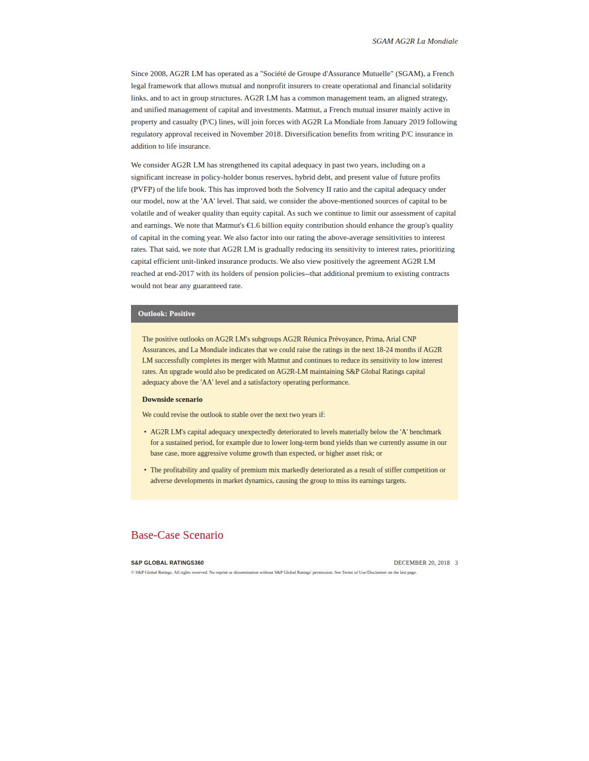SGAM AG2R La Mondiale
Since 2008, AG2R LM has operated as a "Société de Groupe d'Assurance Mutuelle" (SGAM), a French legal framework that allows mutual and nonprofit insurers to create operational and financial solidarity links, and to act in group structures. AG2R LM has a common management team, an aligned strategy, and unified management of capital and investments. Matmut, a French mutual insurer mainly active in property and casualty (P/C) lines, will join forces with AG2R La Mondiale from January 2019 following regulatory approval received in November 2018. Diversification benefits from writing P/C insurance in addition to life insurance.
We consider AG2R LM has strengthened its capital adequacy in past two years, including on a significant increase in policy-holder bonus reserves, hybrid debt, and present value of future profits (PVFP) of the life book. This has improved both the Solvency II ratio and the capital adequacy under our model, now at the 'AA' level. That said, we consider the above-mentioned sources of capital to be volatile and of weaker quality than equity capital. As such we continue to limit our assessment of capital and earnings. We note that Matmut's €1.6 billion equity contribution should enhance the group's quality of capital in the coming year. We also factor into our rating the above-average sensitivities to interest rates. That said, we note that AG2R LM is gradually reducing its sensitivity to interest rates, prioritizing capital efficient unit-linked insurance products. We also view positively the agreement AG2R LM reached at end-2017 with its holders of pension policies--that additional premium to existing contracts would not bear any guaranteed rate.
Outlook: Positive
The positive outlooks on AG2R LM's subgroups AG2R Réunica Prévoyance, Prima, Arial CNP Assurances, and La Mondiale indicates that we could raise the ratings in the next 18-24 months if AG2R LM successfully completes its merger with Matmut and continues to reduce its sensitivity to low interest rates. An upgrade would also be predicated on AG2R-LM maintaining S&P Global Ratings capital adequacy above the 'AA' level and a satisfactory operating performance.
Downside scenario
We could revise the outlook to stable over the next two years if:
AG2R LM's capital adequacy unexpectedly deteriorated to levels materially below the 'A' benchmark for a sustained period, for example due to lower long-term bond yields than we currently assume in our base case, more aggressive volume growth than expected, or higher asset risk; or
The profitability and quality of premium mix markedly deteriorated as a result of stiffer competition or adverse developments in market dynamics, causing the group to miss its earnings targets.
Base-Case Scenario
S&P GLOBAL RATINGS360 DECEMBER 20, 20183
© S&P Global Ratings. All rights reserved. No reprint or dissemination without S&P Global Ratings' permission. See Terms of Use/Disclaimer on the last page.